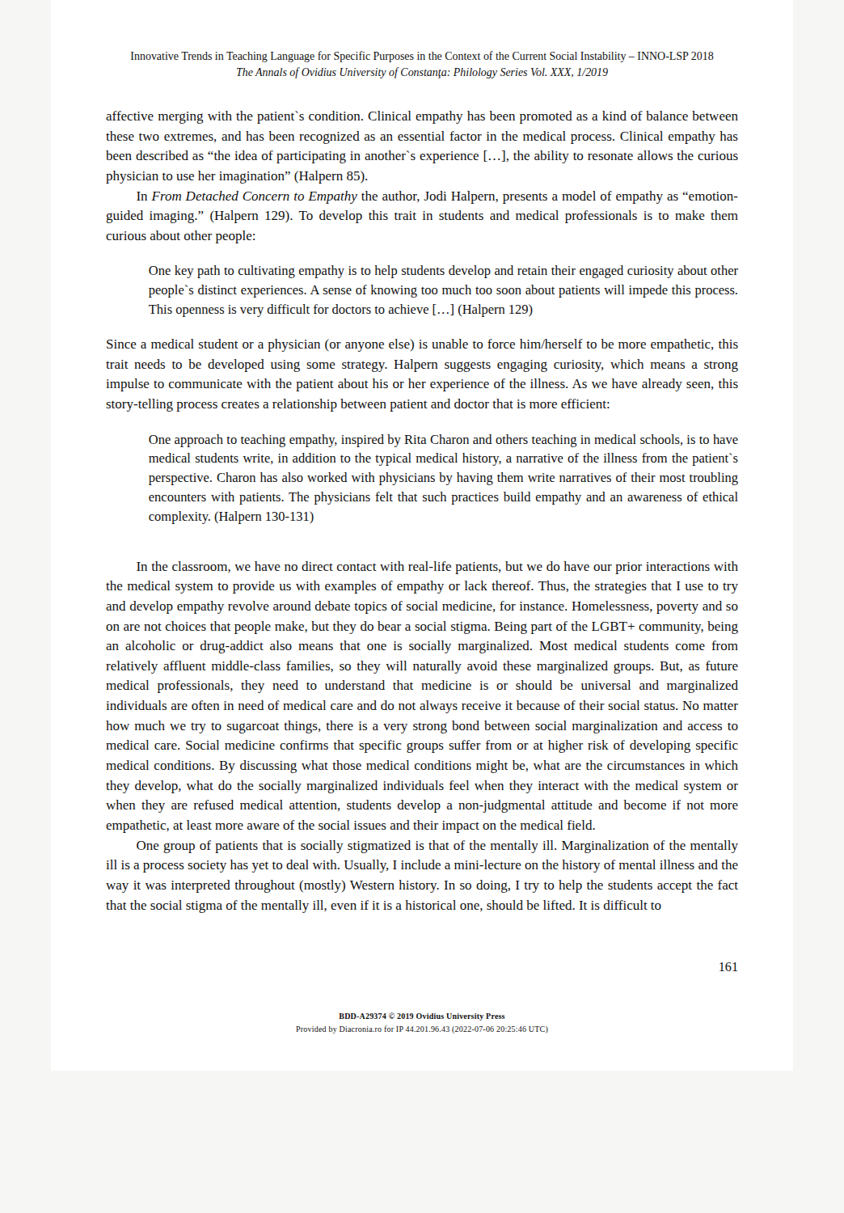Innovative Trends in Teaching Language for Specific Purposes in the Context of the Current Social Instability – INNO-LSP 2018
The Annals of Ovidius University of Constanţa: Philology Series Vol. XXX, 1/2019
affective merging with the patient`s condition. Clinical empathy has been promoted as a kind of balance between these two extremes, and has been recognized as an essential factor in the medical process. Clinical empathy has been described as “the idea of participating in another`s experience […], the ability to resonate allows the curious physician to use her imagination” (Halpern 85).
In From Detached Concern to Empathy the author, Jodi Halpern, presents a model of empathy as “emotion-guided imaging.” (Halpern 129). To develop this trait in students and medical professionals is to make them curious about other people:
One key path to cultivating empathy is to help students develop and retain their engaged curiosity about other people`s distinct experiences. A sense of knowing too much too soon about patients will impede this process. This openness is very difficult for doctors to achieve […] (Halpern 129)
Since a medical student or a physician (or anyone else) is unable to force him/herself to be more empathetic, this trait needs to be developed using some strategy. Halpern suggests engaging curiosity, which means a strong impulse to communicate with the patient about his or her experience of the illness. As we have already seen, this story-telling process creates a relationship between patient and doctor that is more efficient:
One approach to teaching empathy, inspired by Rita Charon and others teaching in medical schools, is to have medical students write, in addition to the typical medical history, a narrative of the illness from the patient`s perspective. Charon has also worked with physicians by having them write narratives of their most troubling encounters with patients. The physicians felt that such practices build empathy and an awareness of ethical complexity. (Halpern 130-131)
In the classroom, we have no direct contact with real-life patients, but we do have our prior interactions with the medical system to provide us with examples of empathy or lack thereof. Thus, the strategies that I use to try and develop empathy revolve around debate topics of social medicine, for instance. Homelessness, poverty and so on are not choices that people make, but they do bear a social stigma. Being part of the LGBT+ community, being an alcoholic or drug-addict also means that one is socially marginalized. Most medical students come from relatively affluent middle-class families, so they will naturally avoid these marginalized groups. But, as future medical professionals, they need to understand that medicine is or should be universal and marginalized individuals are often in need of medical care and do not always receive it because of their social status. No matter how much we try to sugarcoat things, there is a very strong bond between social marginalization and access to medical care. Social medicine confirms that specific groups suffer from or at higher risk of developing specific medical conditions. By discussing what those medical conditions might be, what are the circumstances in which they develop, what do the socially marginalized individuals feel when they interact with the medical system or when they are refused medical attention, students develop a non-judgmental attitude and become if not more empathetic, at least more aware of the social issues and their impact on the medical field.
One group of patients that is socially stigmatized is that of the mentally ill. Marginalization of the mentally ill is a process society has yet to deal with. Usually, I include a mini-lecture on the history of mental illness and the way it was interpreted throughout (mostly) Western history. In so doing, I try to help the students accept the fact that the social stigma of the mentally ill, even if it is a historical one, should be lifted. It is difficult to
161
BDD-A29374 © 2019 Ovidius University Press
Provided by Diacronia.ro for IP 44.201.96.43 (2022-07-06 20:25:46 UTC)